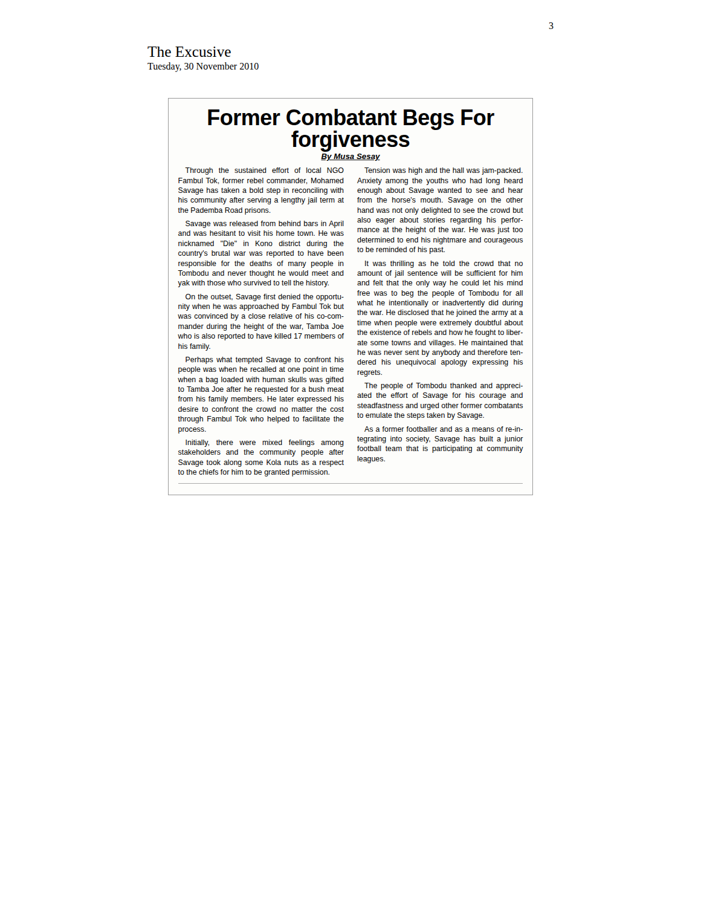3
The Excusive
Tuesday, 30 November 2010
Former Combatant Begs For forgiveness
By Musa Sesay
Through the sustained effort of local NGO Fambul Tok, former rebel commander, Mohamed Savage has taken a bold step in reconciling with his community after serving a lengthy jail term at the Pademba Road prisons.
Savage was released from behind bars in April and was hesitant to visit his home town. He was nicknamed "Die" in Kono district during the country's brutal war was reported to have been responsible for the deaths of many people in Tombodu and never thought he would meet and yak with those who survived to tell the history.
On the outset, Savage first denied the opportunity when he was approached by Fambul Tok but was convinced by a close relative of his co-commander during the height of the war, Tamba Joe who is also reported to have killed 17 members of his family.
Perhaps what tempted Savage to confront his people was when he recalled at one point in time when a bag loaded with human skulls was gifted to Tamba Joe after he requested for a bush meat from his family members. He later expressed his desire to confront the crowd no matter the cost through Fambul Tok who helped to facilitate the process.
Initially, there were mixed feelings among stakeholders and the community people after Savage took along some Kola nuts as a respect to the chiefs for him to be granted permission.
Tension was high and the hall was jam-packed. Anxiety among the youths who had long heard enough about Savage wanted to see and hear from the horse's mouth. Savage on the other hand was not only delighted to see the crowd but also eager about stories regarding his performance at the height of the war. He was just too determined to end his nightmare and courageous to be reminded of his past.
It was thrilling as he told the crowd that no amount of jail sentence will be sufficient for him and felt that the only way he could let his mind free was to beg the people of Tombodu for all what he intentionally or inadvertently did during the war. He disclosed that he joined the army at a time when people were extremely doubtful about the existence of rebels and how he fought to liberate some towns and villages. He maintained that he was never sent by anybody and therefore tendered his unequivocal apology expressing his regrets.
The people of Tombodu thanked and appreciated the effort of Savage for his courage and steadfastness and urged other former combatants to emulate the steps taken by Savage.
As a former footballer and as a means of re-integrating into society, Savage has built a junior football team that is participating at community leagues.